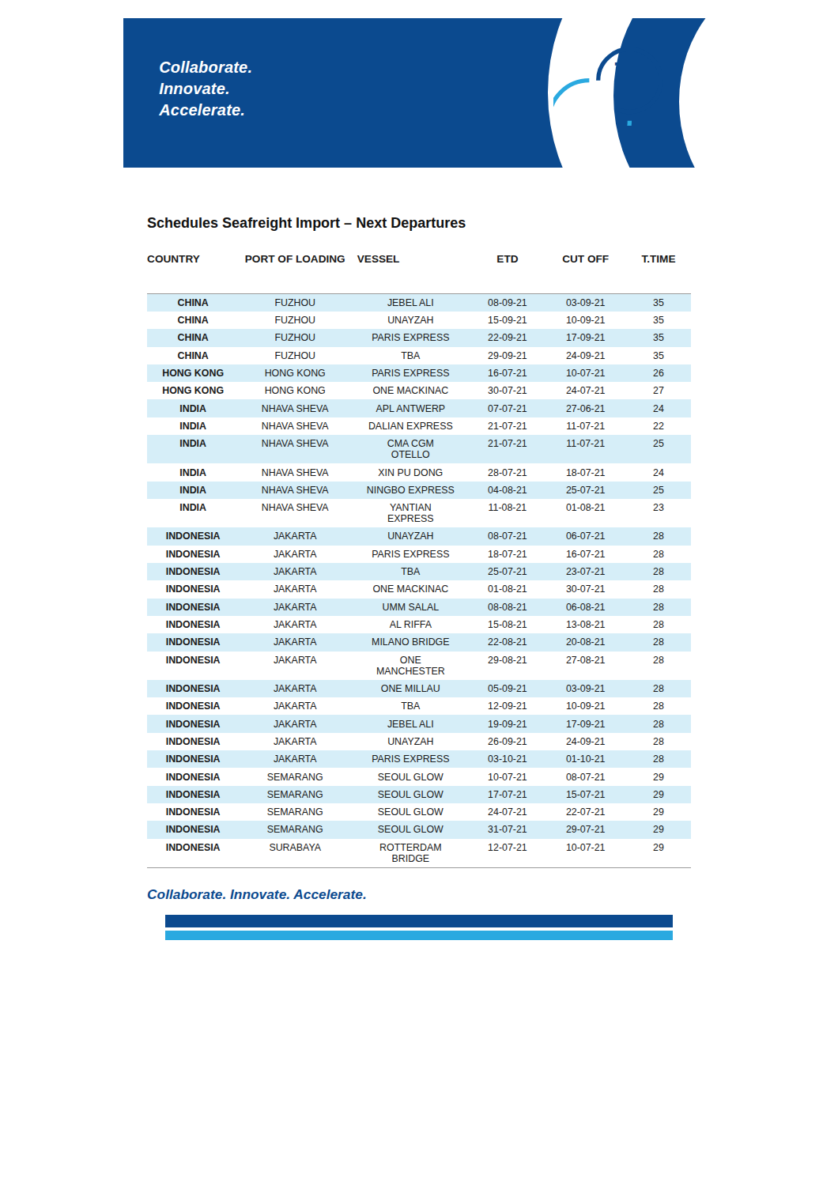Collaborate.
Innovate.
Accelerate.
TVS Supply Chain Solutions TVS Supply Chain Solutions
Schedules Seafreight Import – Next Departures
| COUNTRY | PORT OF LOADING | VESSEL | ETD | CUT OFF | T.TIME |
| --- | --- | --- | --- | --- | --- |
| CHINA | FUZHOU | JEBEL ALI | 08-09-21 | 03-09-21 | 35 |
| CHINA | FUZHOU | UNAYZAH | 15-09-21 | 10-09-21 | 35 |
| CHINA | FUZHOU | PARIS EXPRESS | 22-09-21 | 17-09-21 | 35 |
| CHINA | FUZHOU | TBA | 29-09-21 | 24-09-21 | 35 |
| HONG KONG | HONG KONG | PARIS EXPRESS | 16-07-21 | 10-07-21 | 26 |
| HONG KONG | HONG KONG | ONE MACKINAC | 30-07-21 | 24-07-21 | 27 |
| INDIA | NHAVA SHEVA | APL ANTWERP | 07-07-21 | 27-06-21 | 24 |
| INDIA | NHAVA SHEVA | DALIAN EXPRESS | 21-07-21 | 11-07-21 | 22 |
| INDIA | NHAVA SHEVA | CMA CGM OTELLO | 21-07-21 | 11-07-21 | 25 |
| INDIA | NHAVA SHEVA | XIN PU DONG | 28-07-21 | 18-07-21 | 24 |
| INDIA | NHAVA SHEVA | NINGBO EXPRESS | 04-08-21 | 25-07-21 | 25 |
| INDIA | NHAVA SHEVA | YANTIAN EXPRESS | 11-08-21 | 01-08-21 | 23 |
| INDONESIA | JAKARTA | UNAYZAH | 08-07-21 | 06-07-21 | 28 |
| INDONESIA | JAKARTA | PARIS EXPRESS | 18-07-21 | 16-07-21 | 28 |
| INDONESIA | JAKARTA | TBA | 25-07-21 | 23-07-21 | 28 |
| INDONESIA | JAKARTA | ONE MACKINAC | 01-08-21 | 30-07-21 | 28 |
| INDONESIA | JAKARTA | UMM SALAL | 08-08-21 | 06-08-21 | 28 |
| INDONESIA | JAKARTA | AL RIFFA | 15-08-21 | 13-08-21 | 28 |
| INDONESIA | JAKARTA | MILANO BRIDGE | 22-08-21 | 20-08-21 | 28 |
| INDONESIA | JAKARTA | ONE MANCHESTER | 29-08-21 | 27-08-21 | 28 |
| INDONESIA | JAKARTA | ONE MILLAU | 05-09-21 | 03-09-21 | 28 |
| INDONESIA | JAKARTA | TBA | 12-09-21 | 10-09-21 | 28 |
| INDONESIA | JAKARTA | JEBEL ALI | 19-09-21 | 17-09-21 | 28 |
| INDONESIA | JAKARTA | UNAYZAH | 26-09-21 | 24-09-21 | 28 |
| INDONESIA | JAKARTA | PARIS EXPRESS | 03-10-21 | 01-10-21 | 28 |
| INDONESIA | SEMARANG | SEOUL GLOW | 10-07-21 | 08-07-21 | 29 |
| INDONESIA | SEMARANG | SEOUL GLOW | 17-07-21 | 15-07-21 | 29 |
| INDONESIA | SEMARANG | SEOUL GLOW | 24-07-21 | 22-07-21 | 29 |
| INDONESIA | SEMARANG | SEOUL GLOW | 31-07-21 | 29-07-21 | 29 |
| INDONESIA | SURABAYA | ROTTERDAM BRIDGE | 12-07-21 | 10-07-21 | 29 |
Collaborate. Innovate. Accelerate.